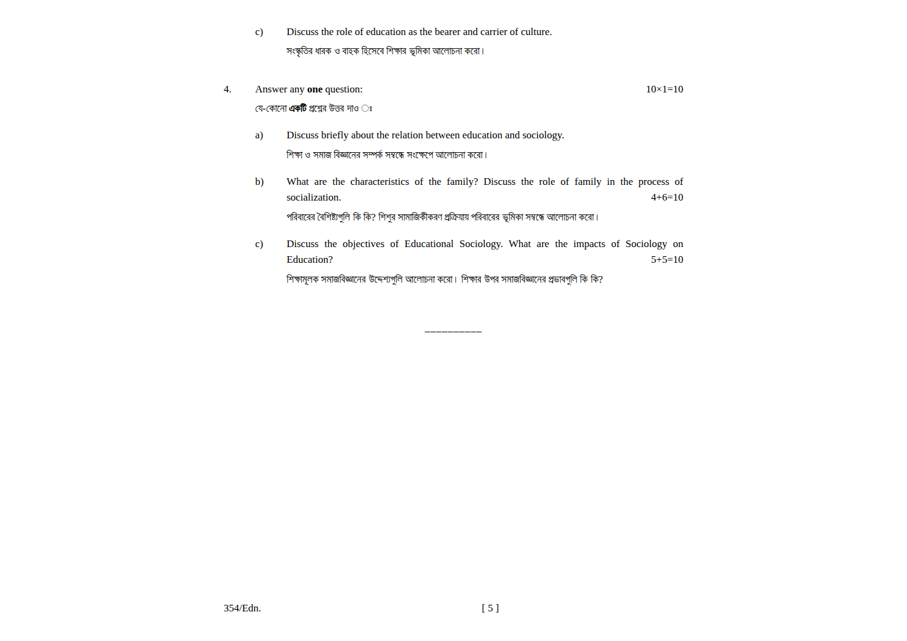c)
Discuss the role of education as the bearer and carrier of culture.
সংস্কৃতির ধারক ও বাহক হিসেবে শিক্ষার ভূমিকা আলোচনা করো।
4.
Answer any one question: 10×1=10
যে-কোনো একটি প্রশ্নের উত্তর দাও ঃ
a)
Discuss briefly about the relation between education and sociology.
শিক্ষা ও সমাজ বিজ্ঞানের সম্পর্ক সম্বন্ধে সংক্ষেপে আলোচনা করো।
b)
What are the characteristics of the family? Discuss the role of family in the process of socialization. 4+6=10
পরিবারের বৈশিষ্ট্যগুলি কি কি? শিশুর সামাজিকীকরণ প্রক্রিয়ায় পরিবারের ভূমিকা সম্বন্ধে আলোচনা করো।
c)
Discuss the objectives of Educational Sociology. What are the impacts of Sociology on Education? 5+5=10
শিক্ষামূলক সমাজবিজ্ঞানের উদ্দেশ্যগুলি আলোচনা করো। শিক্ষার উপর সমাজবিজ্ঞানের প্রভাবগুলি কি কি?
__________
354/Edn.
[ 5 ]